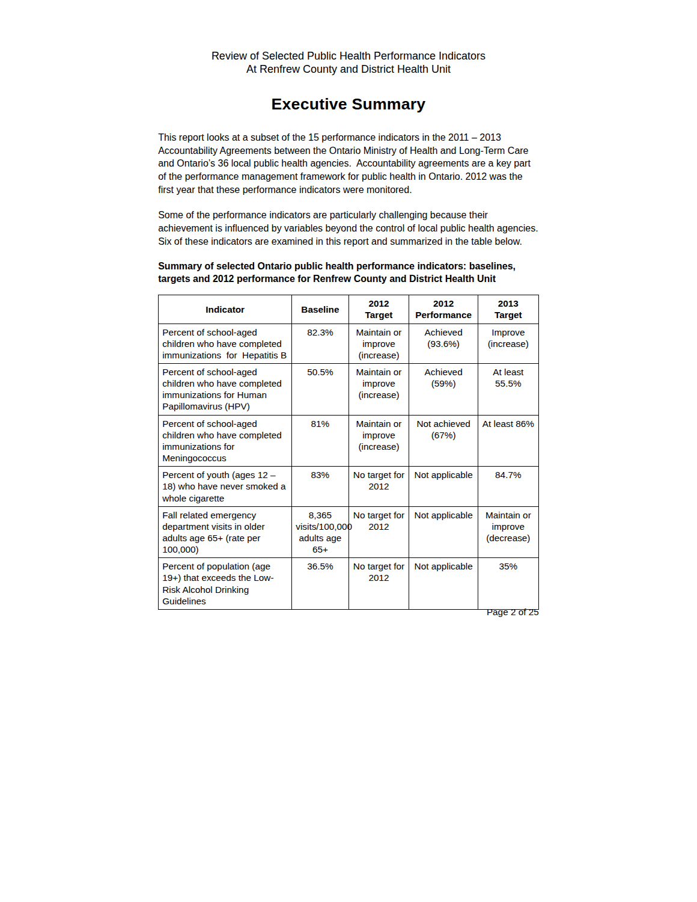Review of Selected Public Health Performance Indicators At Renfrew County and District Health Unit
Executive Summary
This report looks at a subset of the 15 performance indicators in the 2011 – 2013 Accountability Agreements between the Ontario Ministry of Health and Long-Term Care and Ontario’s 36 local public health agencies. Accountability agreements are a key part of the performance management framework for public health in Ontario. 2012 was the first year that these performance indicators were monitored.
Some of the performance indicators are particularly challenging because their achievement is influenced by variables beyond the control of local public health agencies. Six of these indicators are examined in this report and summarized in the table below.
Summary of selected Ontario public health performance indicators: baselines, targets and 2012 performance for Renfrew County and District Health Unit
| Indicator | Baseline | 2012 Target | 2012 Performance | 2013 Target |
| --- | --- | --- | --- | --- |
| Percent of school-aged children who have completed immunizations for Hepatitis B | 82.3% | Maintain or improve (increase) | Achieved (93.6%) | Improve (increase) |
| Percent of school-aged children who have completed immunizations for Human Papillomavirus (HPV) | 50.5% | Maintain or improve (increase) | Achieved (59%) | At least 55.5% |
| Percent of school-aged children who have completed immunizations for Meningococcus | 81% | Maintain or improve (increase) | Not achieved (67%) | At least 86% |
| Percent of youth (ages 12 – 18) who have never smoked a whole cigarette | 83% | No target for 2012 | Not applicable | 84.7% |
| Fall related emergency department visits in older adults age 65+ (rate per 100,000) | 8,365 visits/100,000 adults age 65+ | No target for 2012 | Not applicable | Maintain or improve (decrease) |
| Percent of population (age 19+) that exceeds the Low-Risk Alcohol Drinking Guidelines | 36.5% | No target for 2012 | Not applicable | 35% |
Page 2 of 25